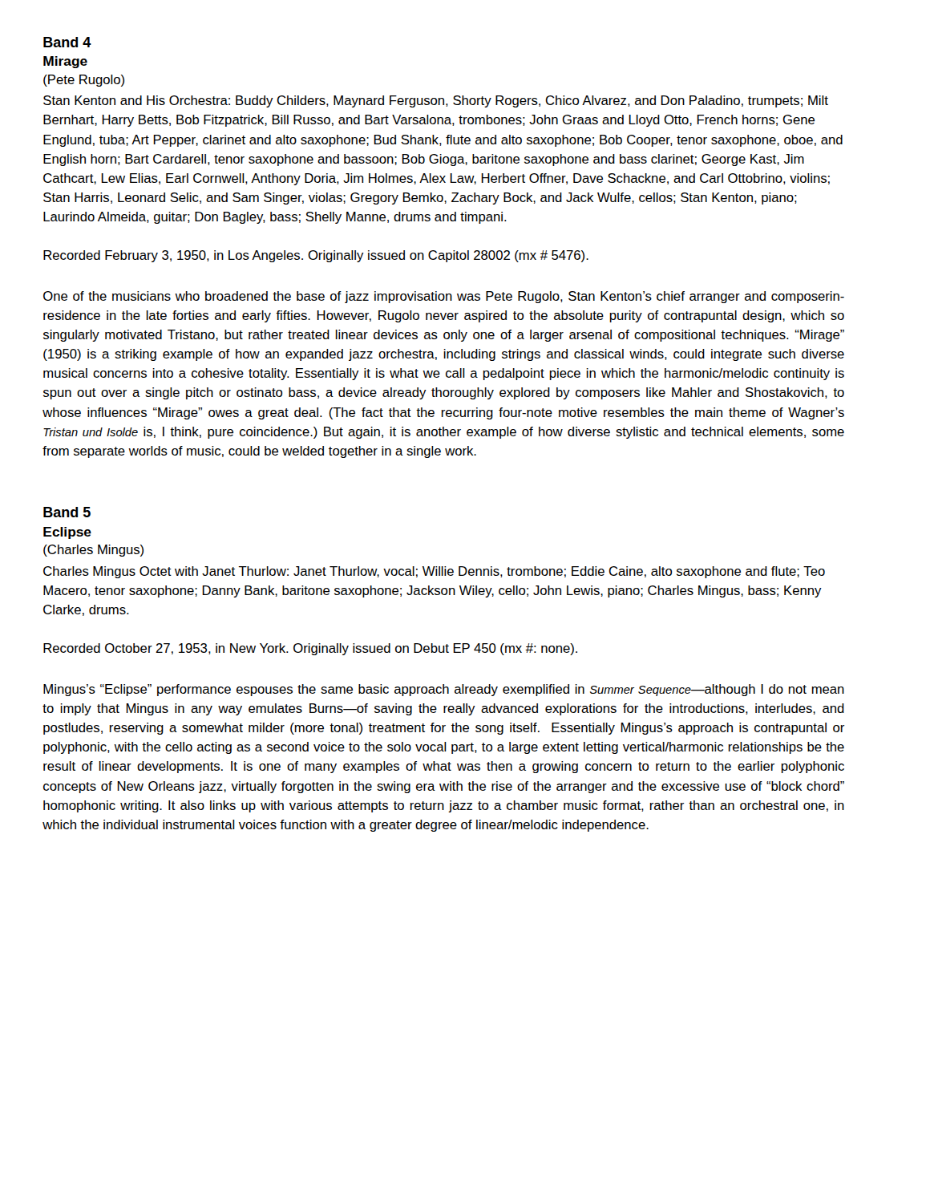Band 4
Mirage
(Pete Rugolo)
Stan Kenton and His Orchestra: Buddy Childers, Maynard Ferguson, Shorty Rogers, Chico Alvarez, and Don Paladino, trumpets; Milt Bernhart, Harry Betts, Bob Fitzpatrick, Bill Russo, and Bart Varsalona, trombones; John Graas and Lloyd Otto, French horns; Gene Englund, tuba; Art Pepper, clarinet and alto saxophone; Bud Shank, flute and alto saxophone; Bob Cooper, tenor saxophone, oboe, and English horn; Bart Cardarell, tenor saxophone and bassoon; Bob Gioga, baritone saxophone and bass clarinet; George Kast, Jim Cathcart, Lew Elias, Earl Cornwell, Anthony Doria, Jim Holmes, Alex Law, Herbert Offner, Dave Schackne, and Carl Ottobrino, violins; Stan Harris, Leonard Selic, and Sam Singer, violas; Gregory Bemko, Zachary Bock, and Jack Wulfe, cellos; Stan Kenton, piano; Laurindo Almeida, guitar; Don Bagley, bass; Shelly Manne, drums and timpani.
Recorded February 3, 1950, in Los Angeles. Originally issued on Capitol 28002 (mx # 5476).
One of the musicians who broadened the base of jazz improvisation was Pete Rugolo, Stan Kenton’s chief arranger and composerin-residence in the late forties and early fifties. However, Rugolo never aspired to the absolute purity of contrapuntal design, which so singularly motivated Tristano, but rather treated linear devices as only one of a larger arsenal of compositional techniques. “Mirage” (1950) is a striking example of how an expanded jazz orchestra, including strings and classical winds, could integrate such diverse musical concerns into a cohesive totality. Essentially it is what we call a pedalpoint piece in which the harmonic/melodic continuity is spun out over a single pitch or ostinato bass, a device already thoroughly explored by composers like Mahler and Shostakovich, to whose influences “Mirage” owes a great deal. (The fact that the recurring four-note motive resembles the main theme of Wagner’s Tristan und Isolde is, I think, pure coincidence.) But again, it is another example of how diverse stylistic and technical elements, some from separate worlds of music, could be welded together in a single work.
Band 5
Eclipse
(Charles Mingus)
Charles Mingus Octet with Janet Thurlow: Janet Thurlow, vocal; Willie Dennis, trombone; Eddie Caine, alto saxophone and flute; Teo Macero, tenor saxophone; Danny Bank, baritone saxophone; Jackson Wiley, cello; John Lewis, piano; Charles Mingus, bass; Kenny Clarke, drums.
Recorded October 27, 1953, in New York. Originally issued on Debut EP 450 (mx #: none).
Mingus’s “Eclipse” performance espouses the same basic approach already exemplified in Summer Sequence—although I do not mean to imply that Mingus in any way emulates Burns—of saving the really advanced explorations for the introductions, interludes, and postludes, reserving a somewhat milder (more tonal) treatment for the song itself. Essentially Mingus’s approach is contrapuntal or polyphonic, with the cello acting as a second voice to the solo vocal part, to a large extent letting vertical/harmonic relationships be the result of linear developments. It is one of many examples of what was then a growing concern to return to the earlier polyphonic concepts of New Orleans jazz, virtually forgotten in the swing era with the rise of the arranger and the excessive use of “block chord” homophonic writing. It also links up with various attempts to return jazz to a chamber music format, rather than an orchestral one, in which the individual instrumental voices function with a greater degree of linear/melodic independence.